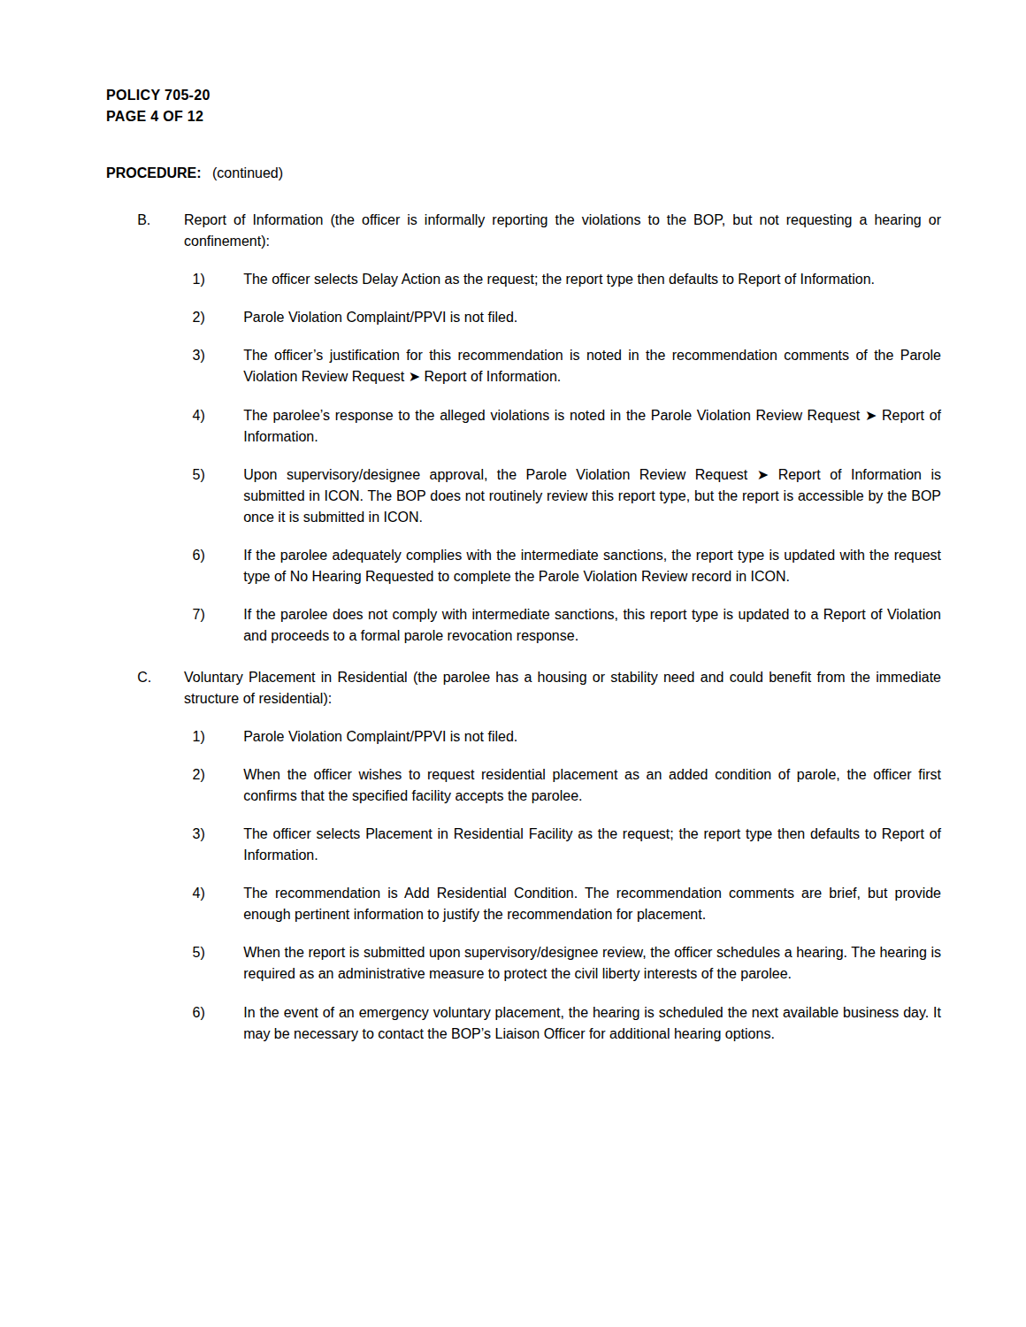POLICY 705-20
PAGE 4 OF 12
PROCEDURE:(continued)
B.
Report of Information (the officer is informally reporting the violations to the BOP, but not requesting a hearing or confinement):
1) The officer selects Delay Action as the request; the report type then defaults to Report of Information.
2) Parole Violation Complaint/PPVI is not filed.
3) The officer’s justification for this recommendation is noted in the recommendation comments of the Parole Violation Review Request ➤ Report of Information.
4) The parolee’s response to the alleged violations is noted in the Parole Violation Review Request ➤ Report of Information.
5) Upon supervisory/designee approval, the Parole Violation Review Request ➤ Report of Information is submitted in ICON. The BOP does not routinely review this report type, but the report is accessible by the BOP once it is submitted in ICON.
6) If the parolee adequately complies with the intermediate sanctions, the report type is updated with the request type of No Hearing Requested to complete the Parole Violation Review record in ICON.
7) If the parolee does not comply with intermediate sanctions, this report type is updated to a Report of Violation and proceeds to a formal parole revocation response.
C.
Voluntary Placement in Residential (the parolee has a housing or stability need and could benefit from the immediate structure of residential):
1) Parole Violation Complaint/PPVI is not filed.
2) When the officer wishes to request residential placement as an added condition of parole, the officer first confirms that the specified facility accepts the parolee.
3) The officer selects Placement in Residential Facility as the request; the report type then defaults to Report of Information.
4) The recommendation is Add Residential Condition. The recommendation comments are brief, but provide enough pertinent information to justify the recommendation for placement.
5) When the report is submitted upon supervisory/designee review, the officer schedules a hearing. The hearing is required as an administrative measure to protect the civil liberty interests of the parolee.
6) In the event of an emergency voluntary placement, the hearing is scheduled the next available business day. It may be necessary to contact the BOP’s Liaison Officer for additional hearing options.